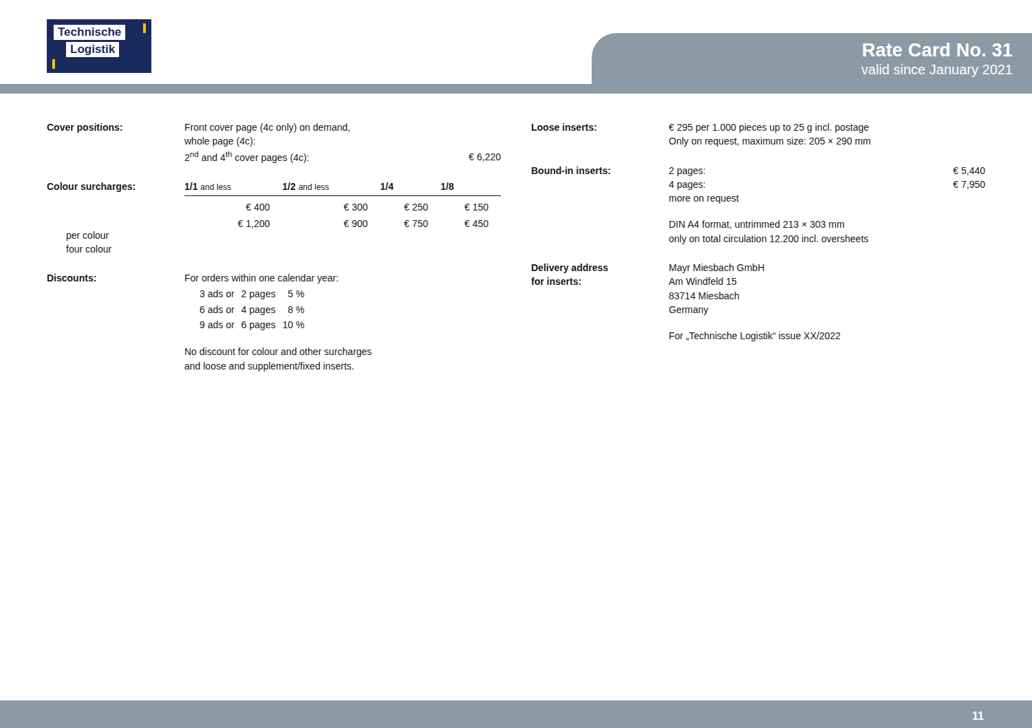Rate Card No. 31
valid since January 2021
Technische
Logistik
Cover positions:
Front cover page (4c only) on demand,
whole page (4c):
2nd and 4th cover pages (4c): € 6,220
Colour surcharges:
| 1/1 and less | 1/2 and less | 1/4 | 1/8 |
| --- | --- | --- | --- |
| € 400 | € 300 | € 250 | € 150 |
| € 1,200 | € 900 | € 750 | € 450 |
per colour four colour
Discounts:
For orders within one calendar year:
| 3 ads or | 2 pages | 5 % |
| 6 ads or | 4 pages | 8 % |
| 9 ads or | 6 pages | 10 % |
No discount for colour and other surcharges
and loose and supplement/fixed inserts.
Loose inserts:
€ 295 per 1.000 pieces up to 25 g incl. postage
Only on request, maximum size: 205 × 290 mm
Bound-in inserts:
2 pages: € 5,440
4 pages: € 7,950
more on request
DIN A4 format, untrimmed 213 × 303 mm
only on total circulation 12.200 incl. oversheets
Delivery address
for inserts:
Mayr Miesbach GmbH
Am Windfeld 15
83714 Miesbach
Germany
For „Technische Logistik“ issue XX/2022
11